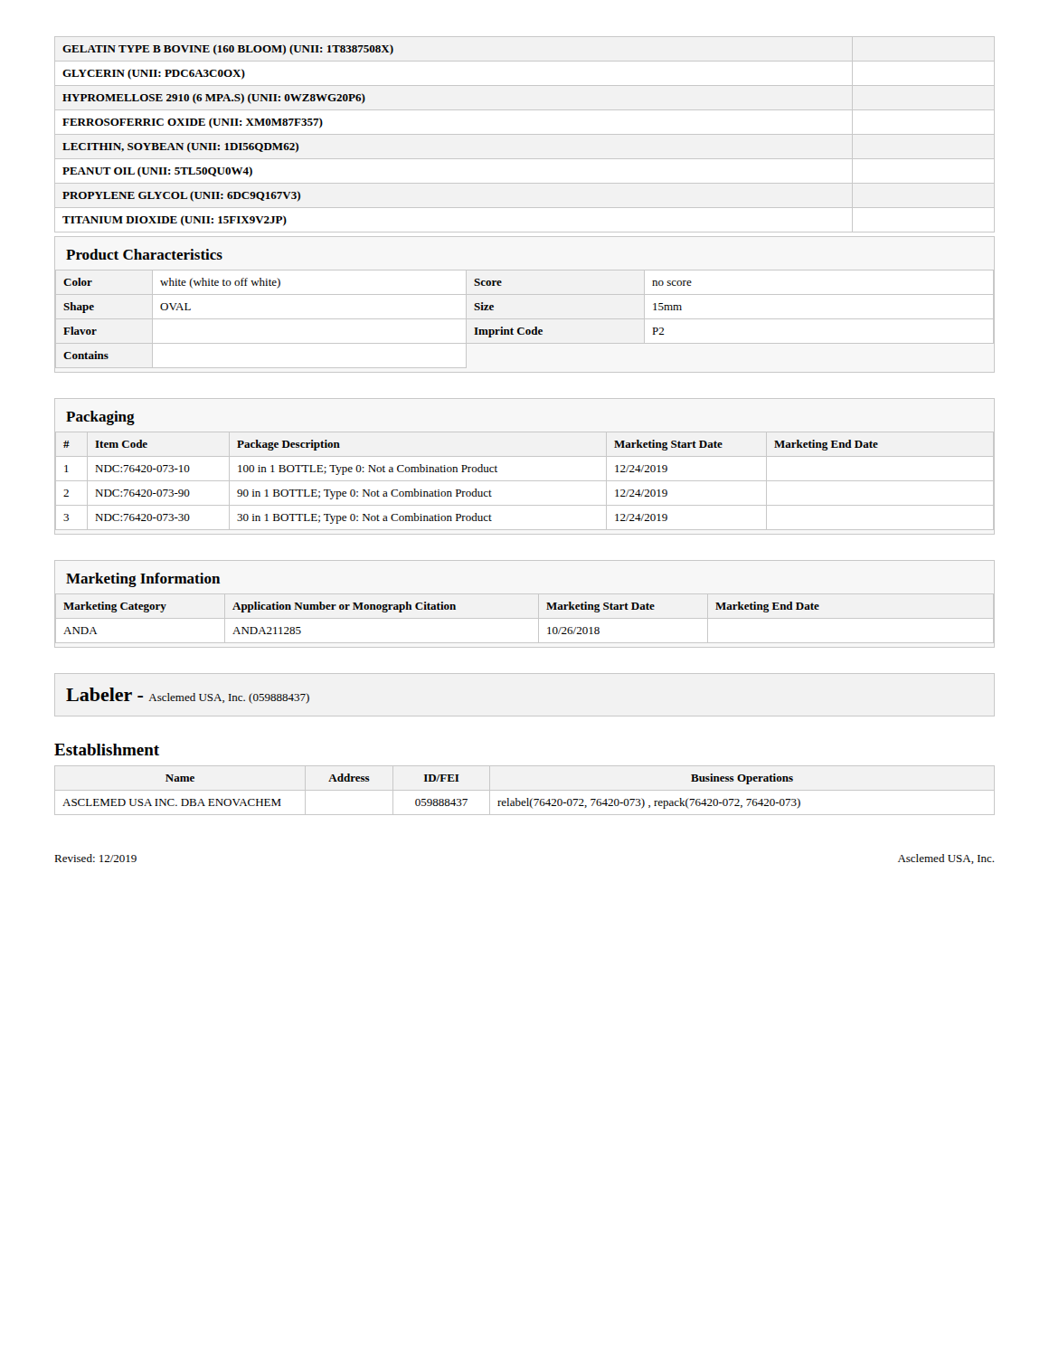| GELATIN TYPE B BOVINE (160 BLOOM) (UNII: 1T8387508X) | |
| GLYCERIN (UNII: PDC6A3C0OX) | |
| HYPROMELLOSE 2910 (6 MPA.S) (UNII: 0WZ8WG20P6) | |
| FERROSOFERRIC OXIDE (UNII: XM0M87F357) | |
| LECITHIN, SOYBEAN (UNII: 1DI56QDM62) | |
| PEANUT OIL (UNII: 5TL50QU0W4) | |
| PROPYLENE GLYCOL (UNII: 6DC9Q167V3) | |
| TITANIUM DIOXIDE (UNII: 15FIX9V2JP) | |
Product Characteristics
| Color | white (white to off white) | Score | no score |
| Shape | OVAL | Size | 15mm |
| Flavor | | Imprint Code | P2 |
| Contains | | | |
Packaging
| # | Item Code | Package Description | Marketing Start Date | Marketing End Date |
| --- | --- | --- | --- | --- |
| 1 | NDC:76420-073-10 | 100 in 1 BOTTLE; Type 0: Not a Combination Product | 12/24/2019 | |
| 2 | NDC:76420-073-90 | 90 in 1 BOTTLE; Type 0: Not a Combination Product | 12/24/2019 | |
| 3 | NDC:76420-073-30 | 30 in 1 BOTTLE; Type 0: Not a Combination Product | 12/24/2019 | |
Marketing Information
| Marketing Category | Application Number or Monograph Citation | Marketing Start Date | Marketing End Date |
| --- | --- | --- | --- |
| ANDA | ANDA211285 | 10/26/2018 | |
Labeler - Asclemed USA, Inc. (059888437)
Establishment
| Name | Address | ID/FEI | Business Operations |
| --- | --- | --- | --- |
| ASCLEMED USA INC. DBA ENOVACHEM | | 059888437 | relabel(76420-072, 76420-073) , repack(76420-072, 76420-073) |
Revised: 12/2019
Asclemed USA, Inc.